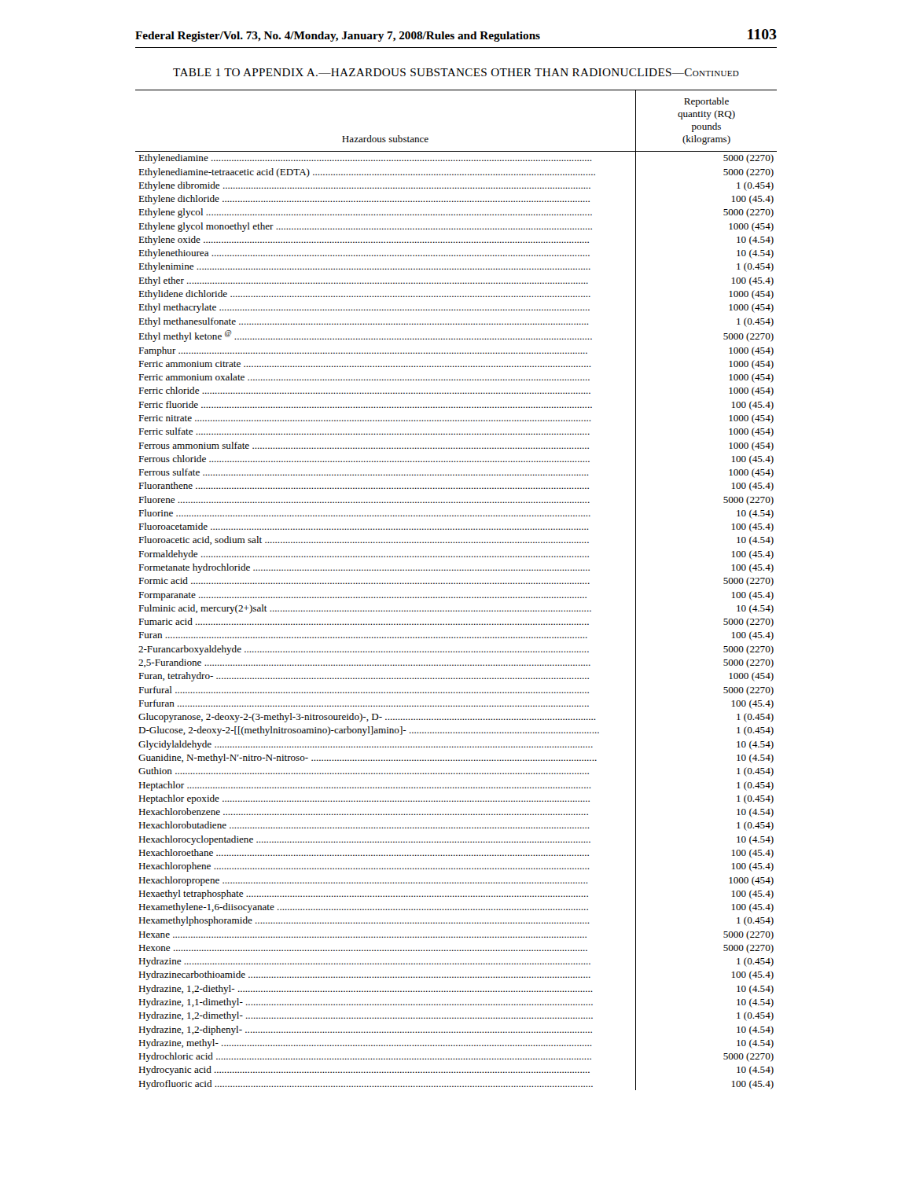Federal Register/Vol. 73, No. 4/Monday, January 7, 2008/Rules and Regulations
1103
TABLE 1 TO APPENDIX A.—HAZARDOUS SUBSTANCES OTHER THAN RADIONUCLIDES—Continued
| Hazardous substance | Reportable quantity (RQ) pounds (kilograms) |
| --- | --- |
| Ethylenediamine .................................................................................................................................................... | 5000 (2270) |
| Ethylenediamine-tetraacetic acid (EDTA) .............................................................................................................. | 5000 (2270) |
| Ethylene dibromide ............................................................................................................................................... | 1 (0.454) |
| Ethylene dichloride ............................................................................................................................................... | 100 (45.4) |
| Ethylene glycol ...................................................................................................................................................... | 5000 (2270) |
| Ethylene glycol monoethyl ether ........................................................................................................................... | 1000 (454) |
| Ethylene oxide ...................................................................................................................................................... | 10 (4.54) |
| Ethylenethiourea ................................................................................................................................................... | 10 (4.54) |
| Ethylenimine ......................................................................................................................................................... | 1 (0.454) |
| Ethyl ether ............................................................................................................................................................ | 100 (45.4) |
| Ethylidene dichloride ............................................................................................................................................ | 1000 (454) |
| Ethyl methacrylate ................................................................................................................................................ | 1000 (454) |
| Ethyl methanesulfonate ........................................................................................................................................ | 1 (0.454) |
| Ethyl methyl ketone @ ........................................................................................................................................... | 5000 (2270) |
| Famphur ............................................................................................................................................................... | 1000 (454) |
| Ferric ammonium citrate ....................................................................................................................................... | 1000 (454) |
| Ferric ammonium oxalate ..................................................................................................................................... | 1000 (454) |
| Ferric chloride ....................................................................................................................................................... | 1000 (454) |
| Ferric fluoride ........................................................................................................................................................ | 100 (45.4) |
| Ferric nitrate .......................................................................................................................................................... | 1000 (454) |
| Ferric sulfate ......................................................................................................................................................... | 1000 (454) |
| Ferrous ammonium sulfate ................................................................................................................................... | 1000 (454) |
| Ferrous chloride .................................................................................................................................................... | 100 (45.4) |
| Ferrous sulfate ...................................................................................................................................................... | 1000 (454) |
| Fluoranthene ......................................................................................................................................................... | 100 (45.4) |
| Fluorene ................................................................................................................................................................ | 5000 (2270) |
| Fluorine ................................................................................................................................................................. | 10 (4.54) |
| Fluoroacetamide ................................................................................................................................................... | 100 (45.4) |
| Fluoroacetic acid, sodium salt .............................................................................................................................. | 10 (4.54) |
| Formaldehyde ....................................................................................................................................................... | 100 (45.4) |
| Formetanate hydrochloride ................................................................................................................................... | 100 (45.4) |
| Formic acid ........................................................................................................................................................... | 5000 (2270) |
| Formparanate ....................................................................................................................................................... | 100 (45.4) |
| Fulminic acid, mercury(2+)salt ............................................................................................................................. | 10 (4.54) |
| Fumaric acid ......................................................................................................................................................... | 5000 (2270) |
| Furan .................................................................................................................................................................... | 100 (45.4) |
| 2-Furancarboxyaldehyde ...................................................................................................................................... | 5000 (2270) |
| 2,5-Furandione ...................................................................................................................................................... | 5000 (2270) |
| Furan, tetrahydro- ................................................................................................................................................. | 1000 (454) |
| Furfural ................................................................................................................................................................. | 5000 (2270) |
| Furfuran ................................................................................................................................................................ | 100 (45.4) |
| Glucopyranose, 2-deoxy-2-(3-methyl-3-nitrosoureido)-, D- .................................................................................. | 1 (0.454) |
| D-Glucose, 2-deoxy-2-[[(methylnitrosoamino)-carbonyl]amino]- .......................................................................... | 1 (0.454) |
| Glycidylaldehyde ................................................................................................................................................... | 10 (4.54) |
| Guanidine, N-methyl-N′-nitro-N-nitroso- ............................................................................................................... | 10 (4.54) |
| Guthion ................................................................................................................................................................. | 1 (0.454) |
| Heptachlor ............................................................................................................................................................. | 1 (0.454) |
| Heptachlor epoxide ............................................................................................................................................... | 1 (0.454) |
| Hexachlorobenzene .............................................................................................................................................. | 10 (4.54) |
| Hexachlorobutadiene ............................................................................................................................................ | 1 (0.454) |
| Hexachlorocyclopentadiene .................................................................................................................................. | 10 (4.54) |
| Hexachloroethane ................................................................................................................................................. | 100 (45.4) |
| Hexachlorophene .................................................................................................................................................. | 100 (45.4) |
| Hexachloropropene .............................................................................................................................................. | 1000 (454) |
| Hexaethyl tetraphosphate ..................................................................................................................................... | 100 (45.4) |
| Hexamethylene-1,6-diisocyanate ......................................................................................................................... | 100 (45.4) |
| Hexamethylphosphoramide .................................................................................................................................. | 1 (0.454) |
| Hexane ................................................................................................................................................................. | 5000 (2270) |
| Hexone ................................................................................................................................................................. | 5000 (2270) |
| Hydrazine .............................................................................................................................................................. | 1 (0.454) |
| Hydrazinecarbothioamide ..................................................................................................................................... | 100 (45.4) |
| Hydrazine, 1,2-diethyl- .......................................................................................................................................... | 10 (4.54) |
| Hydrazine, 1,1-dimethyl- ....................................................................................................................................... | 10 (4.54) |
| Hydrazine, 1,2-dimethyl- ....................................................................................................................................... | 1 (0.454) |
| Hydrazine, 1,2-diphenyl- ....................................................................................................................................... | 10 (4.54) |
| Hydrazine, methyl- ................................................................................................................................................ | 10 (4.54) |
| Hydrochloric acid .................................................................................................................................................. | 5000 (2270) |
| Hydrocyanic acid .................................................................................................................................................. | 10 (4.54) |
| Hydrofluoric acid ................................................................................................................................................... | 100 (45.4) |